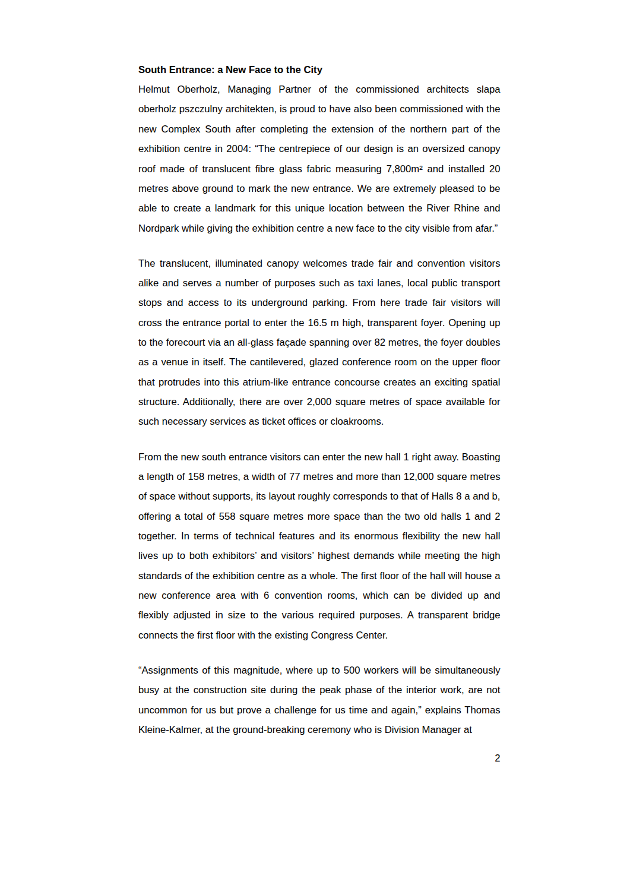South Entrance: a New Face to the City
Helmut Oberholz, Managing Partner of the commissioned architects slapa oberholz pszczulny architekten, is proud to have also been commissioned with the new Complex South after completing the extension of the northern part of the exhibition centre in 2004: “The centrepiece of our design is an oversized canopy roof made of translucent fibre glass fabric measuring 7,800m² and installed 20 metres above ground to mark the new entrance. We are extremely pleased to be able to create a landmark for this unique location between the River Rhine and Nordpark while giving the exhibition centre a new face to the city visible from afar.”
The translucent, illuminated canopy welcomes trade fair and convention visitors alike and serves a number of purposes such as taxi lanes, local public transport stops and access to its underground parking. From here trade fair visitors will cross the entrance portal to enter the 16.5 m high, transparent foyer. Opening up to the forecourt via an all-glass façade spanning over 82 metres, the foyer doubles as a venue in itself. The cantilevered, glazed conference room on the upper floor that protrudes into this atrium-like entrance concourse creates an exciting spatial structure. Additionally, there are over 2,000 square metres of space available for such necessary services as ticket offices or cloakrooms.
From the new south entrance visitors can enter the new hall 1 right away. Boasting a length of 158 metres, a width of 77 metres and more than 12,000 square metres of space without supports, its layout roughly corresponds to that of Halls 8 a and b, offering a total of 558 square metres more space than the two old halls 1 and 2 together. In terms of technical features and its enormous flexibility the new hall lives up to both exhibitors’ and visitors’ highest demands while meeting the high standards of the exhibition centre as a whole. The first floor of the hall will house a new conference area with 6 convention rooms, which can be divided up and flexibly adjusted in size to the various required purposes. A transparent bridge connects the first floor with the existing Congress Center.
“Assignments of this magnitude, where up to 500 workers will be simultaneously busy at the construction site during the peak phase of the interior work, are not uncommon for us but prove a challenge for us time and again,” explains Thomas Kleine-Kalmer, at the ground-breaking ceremony who is Division Manager at
2